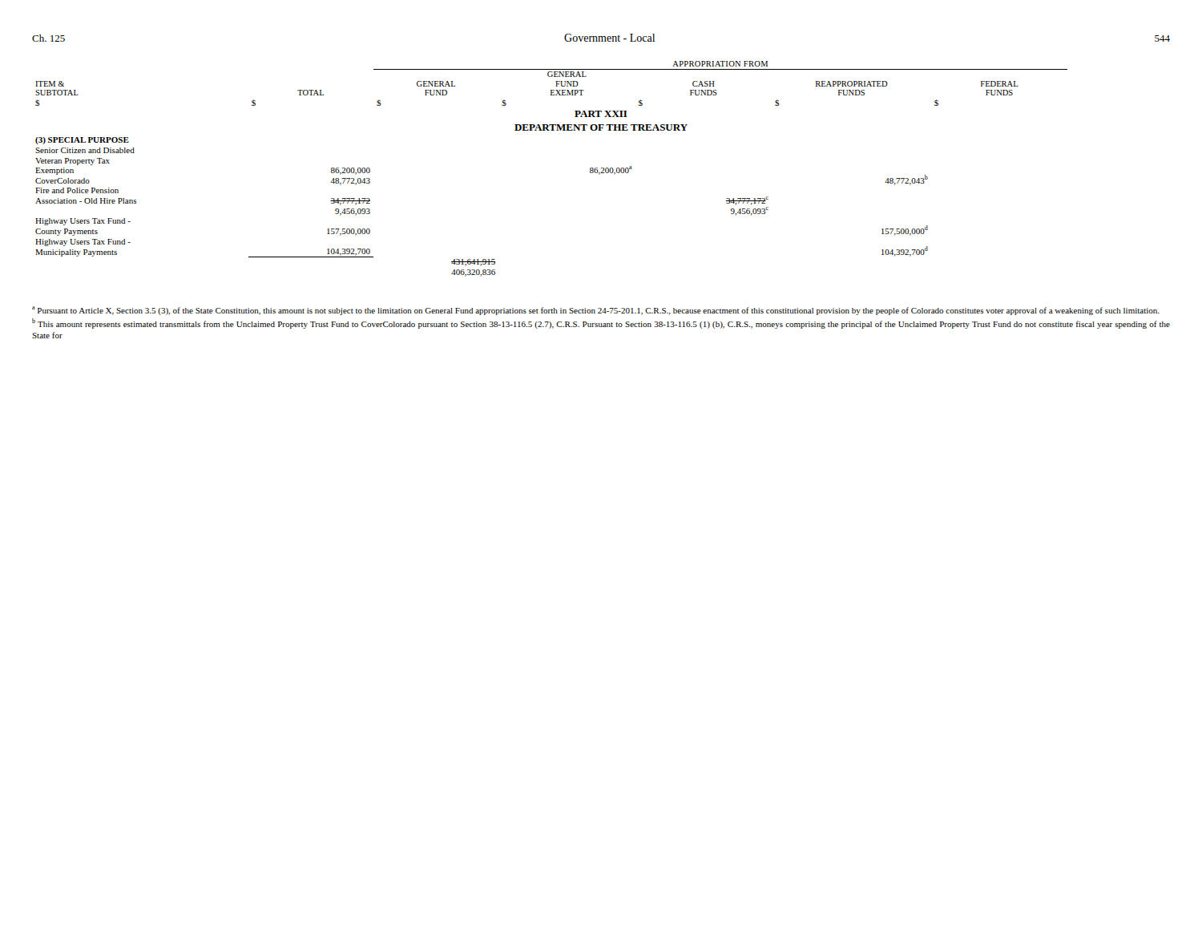Ch. 125
Government - Local
544
| | | APPROPRIATION FROM | |
| ITEM & SUBTOTAL | TOTAL | GENERAL FUND | GENERAL FUND EXEMPT | CASH FUNDS | REAPPROPRIATED FUNDS | FEDERAL FUNDS | |
| $ | $ | $ | $ | $ | $ | $ | |
| PART XXII DEPARTMENT OF THE TREASURY |
| (3) SPECIAL PURPOSE |
| Senior Citizen and Disabled | | | | | | | |
| Veteran Property Tax | | | | | | | |
| Exemption | 86,200,000 | | 86,200,000 a | | | | |
| CoverColorado | 48,772,043 | | | | 48,772,043 b | | |
| Fire and Police Pension | | | | | | | |
| Association - Old Hire Plans | 34,777,172 | | | 34,777,172 c | | | |
| | 9,456,093 | | | 9,456,093 c | | | |
| Highway Users Tax Fund - | | | | | | | |
| County Payments | 157,500,000 | | | | 157,500,000 d | | |
| Highway Users Tax Fund - | | | | | | | |
| Municipality Payments | 104,392,700 | | | | 104,392,700 d | | |
| | | 431,641,915 | | | | | |
| | | 406,320,836 | | | | | |
a Pursuant to Article X, Section 3.5 (3), of the State Constitution, this amount is not subject to the limitation on General Fund appropriations set forth in Section 24-75-201.1, C.R.S., because enactment of this constitutional provision by the people of Colorado constitutes voter approval of a weakening of such limitation.
b This amount represents estimated transmittals from the Unclaimed Property Trust Fund to CoverColorado pursuant to Section 38-13-116.5 (2.7), C.R.S. Pursuant to Section 38-13-116.5 (1) (b), C.R.S., moneys comprising the principal of the Unclaimed Property Trust Fund do not constitute fiscal year spending of the State for